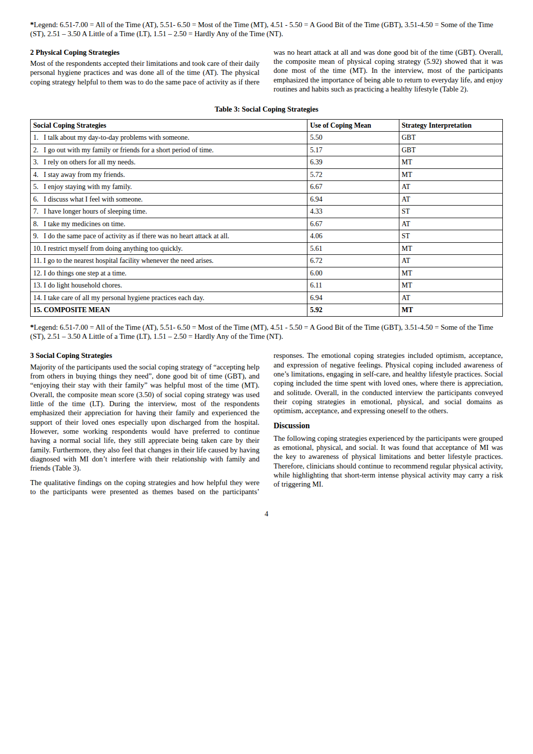*Legend: 6.51-7.00 = All of the Time (AT), 5.51- 6.50 = Most of the Time (MT), 4.51 - 5.50 = A Good Bit of the Time (GBT), 3.51-4.50 = Some of the Time (ST), 2.51 – 3.50 A Little of a Time (LT), 1.51 – 2.50 = Hardly Any of the Time (NT).
2 Physical Coping Strategies
Most of the respondents accepted their limitations and took care of their daily personal hygiene practices and was done all of the time (AT). The physical coping strategy helpful to them was to do the same pace of activity as if there was no heart attack at all and was done good bit of the time (GBT). Overall, the composite mean of physical coping strategy (5.92) showed that it was done most of the time (MT). In the interview, most of the participants emphasized the importance of being able to return to everyday life, and enjoy routines and habits such as practicing a healthy lifestyle (Table 2).
Table 3: Social Coping Strategies
| Social Coping Strategies | Use of Coping Mean | Strategy Interpretation |
| --- | --- | --- |
| 1. I talk about my day-to-day problems with someone. | 5.50 | GBT |
| 2. I go out with my family or friends for a short period of time. | 5.17 | GBT |
| 3. I rely on others for all my needs. | 6.39 | MT |
| 4. I stay away from my friends. | 5.72 | MT |
| 5. I enjoy staying with my family. | 6.67 | AT |
| 6. I discuss what I feel with someone. | 6.94 | AT |
| 7. I have longer hours of sleeping time. | 4.33 | ST |
| 8. I take my medicines on time. | 6.67 | AT |
| 9. I do the same pace of activity as if there was no heart attack at all. | 4.06 | ST |
| 10. I restrict myself from doing anything too quickly. | 5.61 | MT |
| 11. I go to the nearest hospital facility whenever the need arises. | 6.72 | AT |
| 12. I do things one step at a time. | 6.00 | MT |
| 13. I do light household chores. | 6.11 | MT |
| 14. I take care of all my personal hygiene practices each day. | 6.94 | AT |
| 15. COMPOSITE MEAN | 5.92 | MT |
*Legend: 6.51-7.00 = All of the Time (AT), 5.51- 6.50 = Most of the Time (MT), 4.51 - 5.50 = A Good Bit of the Time (GBT), 3.51-4.50 = Some of the Time (ST), 2.51 – 3.50 A Little of a Time (LT), 1.51 – 2.50 = Hardly Any of the Time (NT).
3 Social Coping Strategies
Majority of the participants used the social coping strategy of “accepting help from others in buying things they need”, done good bit of time (GBT), and “enjoying their stay with their family” was helpful most of the time (MT). Overall, the composite mean score (3.50) of social coping strategy was used little of the time (LT). During the interview, most of the respondents emphasized their appreciation for having their family and experienced the support of their loved ones especially upon discharged from the hospital. However, some working respondents would have preferred to continue having a normal social life, they still appreciate being taken care by their family. Furthermore, they also feel that changes in their life caused by having diagnosed with MI don’t interfere with their relationship with family and friends (Table 3).
The qualitative findings on the coping strategies and how helpful they were to the participants were presented as themes based on the participants’ responses. The emotional coping strategies included optimism, acceptance, and expression of negative feelings. Physical coping included awareness of one’s limitations, engaging in self-care, and healthy lifestyle practices. Social coping included the time spent with loved ones, where there is appreciation, and solitude. Overall, in the conducted interview the participants conveyed their coping strategies in emotional, physical, and social domains as optimism, acceptance, and expressing oneself to the others.
Discussion
The following coping strategies experienced by the participants were grouped as emotional, physical, and social. It was found that acceptance of MI was the key to awareness of physical limitations and better lifestyle practices. Therefore, clinicians should continue to recommend regular physical activity, while highlighting that short-term intense physical activity may carry a risk of triggering MI.
4